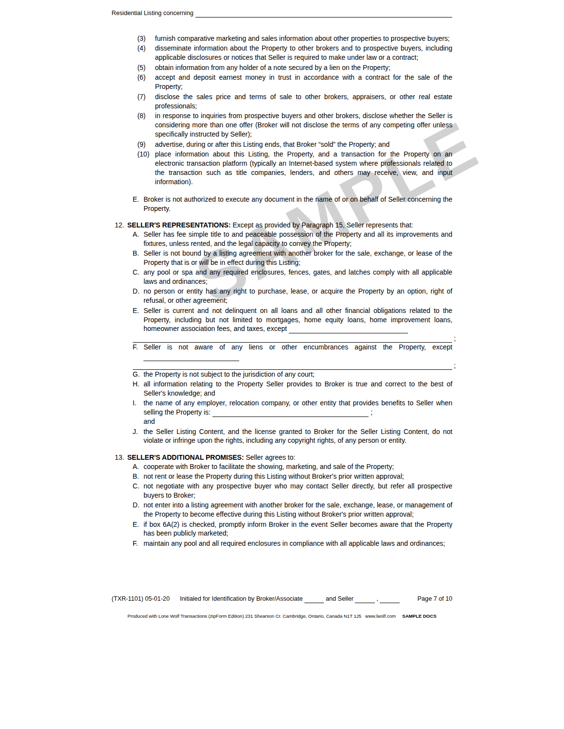SAMPLE
Residential Listing concerning
(3)
furnish comparative marketing and sales information about other properties to prospective buyers;
(4)
disseminate information about the Property to other brokers and to prospective buyers, including applicable disclosures or notices that Seller is required to make under law or a contract;
(5)
obtain information from any holder of a note secured by a lien on the Property;
(6)
accept and deposit earnest money in trust in accordance with a contract for the sale of the Property;
(7)
disclose the sales price and terms of sale to other brokers, appraisers, or other real estate professionals;
(8)
in response to inquiries from prospective buyers and other brokers, disclose whether the Seller is considering more than one offer (Broker will not disclose the terms of any competing offer unless specifically instructed by Seller);
(9)
advertise, during or after this Listing ends, that Broker “sold” the Property; and
(10)
place information about this Listing, the Property, and a transaction for the Property on an electronic transaction platform (typically an Internet-based system where professionals related to the transaction such as title companies, lenders, and others may receive, view, and input information).
E.
Broker is not authorized to execute any document in the name of or on behalf of Seller concerning the Property.
12.
SELLER'S REPRESENTATIONS: Except as provided by Paragraph 15, Seller represents that:
A.
Seller has fee simple title to and peaceable possession of the Property and all its improvements and fixtures, unless rented, and the legal capacity to convey the Property;
B.
Seller is not bound by a listing agreement with another broker for the sale, exchange, or lease of the Property that is or will be in effect during this Listing;
C.
any pool or spa and any required enclosures, fences, gates, and latches comply with all applicable laws and ordinances;
D.
no person or entity has any right to purchase, lease, or acquire the Property by an option, right of refusal, or other agreement;
E.
Seller is current and not delinquent on all loans and all other financial obligations related to the Property, including but not limited to mortgages, home equity loans, home improvement loans, homeowner association fees, and taxes, except
;
F.
Seller is not aware of any liens or other encumbrances against the Property, except
;
G.
the Property is not subject to the jurisdiction of any court;
H.
all information relating to the Property Seller provides to Broker is true and correct to the best of Seller's knowledge; and
I.
the name of any employer, relocation company, or other entity that provides benefits to Seller when selling the Property is: ;
and
J.
the Seller Listing Content, and the license granted to Broker for the Seller Listing Content, do not violate or infringe upon the rights, including any copyright rights, of any person or entity.
13.
SELLER'S ADDITIONAL PROMISES: Seller agrees to:
A.
cooperate with Broker to facilitate the showing, marketing, and sale of the Property;
B.
not rent or lease the Property during this Listing without Broker's prior written approval;
C.
not negotiate with any prospective buyer who may contact Seller directly, but refer all prospective buyers to Broker;
D.
not enter into a listing agreement with another broker for the sale, exchange, lease, or management of the Property to become effective during this Listing without Broker's prior written approval;
E.
if box 6A(2) is checked, promptly inform Broker in the event Seller becomes aware that the Property has been publicly marketed;
F.
maintain any pool and all required enclosures in compliance with all applicable laws and ordinances;
(TXR-1101) 05-01-20 Initialed for Identification by Broker/Associate and Seller ,
Page 7 of 10
Produced with Lone Wolf Transactions (zipForm Edition) 231 Shearson Cr. Cambridge, Ontario, Canada N1T 1J5 www.lwolf.com SAMPLE DOCS